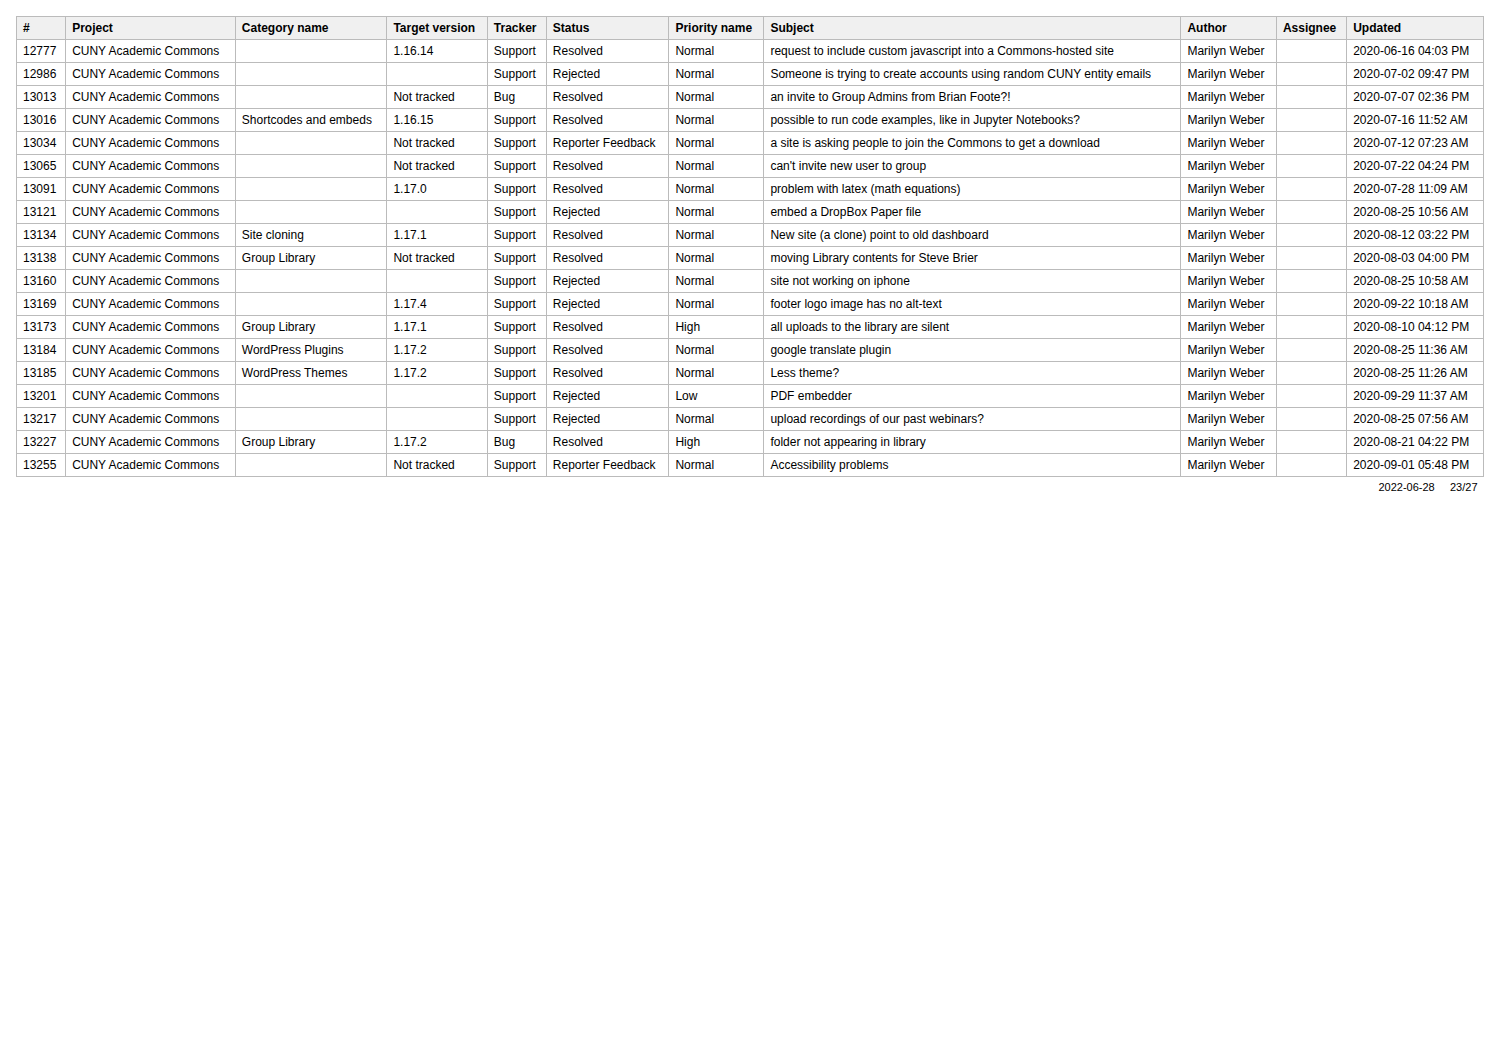| # | Project | Category name | Target version | Tracker | Status | Priority name | Subject | Author | Assignee | Updated |
| --- | --- | --- | --- | --- | --- | --- | --- | --- | --- | --- |
| 12777 | CUNY Academic Commons | | 1.16.14 | Support | Resolved | Normal | request to include custom javascript into a Commons-hosted site | Marilyn Weber | | 2020-06-16 04:03 PM |
| 12986 | CUNY Academic Commons | | | Support | Rejected | Normal | Someone is trying to create accounts using random CUNY entity emails | Marilyn Weber | | 2020-07-02 09:47 PM |
| 13013 | CUNY Academic Commons | | Not tracked | Bug | Resolved | Normal | an invite to Group Admins from Brian Foote?! | Marilyn Weber | | 2020-07-07 02:36 PM |
| 13016 | CUNY Academic Commons | Shortcodes and embeds | 1.16.15 | Support | Resolved | Normal | possible to run code examples, like in Jupyter Notebooks? | Marilyn Weber | | 2020-07-16 11:52 AM |
| 13034 | CUNY Academic Commons | | Not tracked | Support | Reporter Feedback | Normal | a site is asking people to join the Commons to get a download | Marilyn Weber | | 2020-07-12 07:23 AM |
| 13065 | CUNY Academic Commons | | Not tracked | Support | Resolved | Normal | can't invite new user to group | Marilyn Weber | | 2020-07-22 04:24 PM |
| 13091 | CUNY Academic Commons | | 1.17.0 | Support | Resolved | Normal | problem with latex (math equations) | Marilyn Weber | | 2020-07-28 11:09 AM |
| 13121 | CUNY Academic Commons | | | Support | Rejected | Normal | embed a DropBox Paper file | Marilyn Weber | | 2020-08-25 10:56 AM |
| 13134 | CUNY Academic Commons | Site cloning | 1.17.1 | Support | Resolved | Normal | New site (a clone) point to old dashboard | Marilyn Weber | | 2020-08-12 03:22 PM |
| 13138 | CUNY Academic Commons | Group Library | Not tracked | Support | Resolved | Normal | moving Library contents for Steve Brier | Marilyn Weber | | 2020-08-03 04:00 PM |
| 13160 | CUNY Academic Commons | | | Support | Rejected | Normal | site not working on iphone | Marilyn Weber | | 2020-08-25 10:58 AM |
| 13169 | CUNY Academic Commons | | 1.17.4 | Support | Rejected | Normal | footer logo image has no alt-text | Marilyn Weber | | 2020-09-22 10:18 AM |
| 13173 | CUNY Academic Commons | Group Library | 1.17.1 | Support | Resolved | High | all uploads to the library are silent | Marilyn Weber | | 2020-08-10 04:12 PM |
| 13184 | CUNY Academic Commons | WordPress Plugins | 1.17.2 | Support | Resolved | Normal | google translate plugin | Marilyn Weber | | 2020-08-25 11:36 AM |
| 13185 | CUNY Academic Commons | WordPress Themes | 1.17.2 | Support | Resolved | Normal | Less theme? | Marilyn Weber | | 2020-08-25 11:26 AM |
| 13201 | CUNY Academic Commons | | | Support | Rejected | Low | PDF embedder | Marilyn Weber | | 2020-09-29 11:37 AM |
| 13217 | CUNY Academic Commons | | | Support | Rejected | Normal | upload recordings of our past webinars? | Marilyn Weber | | 2020-08-25 07:56 AM |
| 13227 | CUNY Academic Commons | Group Library | 1.17.2 | Bug | Resolved | High | folder not appearing in library | Marilyn Weber | | 2020-08-21 04:22 PM |
| 13255 | CUNY Academic Commons | | Not tracked | Support | Reporter Feedback | Normal | Accessibility problems | Marilyn Weber | | 2020-09-01 05:48 PM |
| 2022-06-28 23/27 |